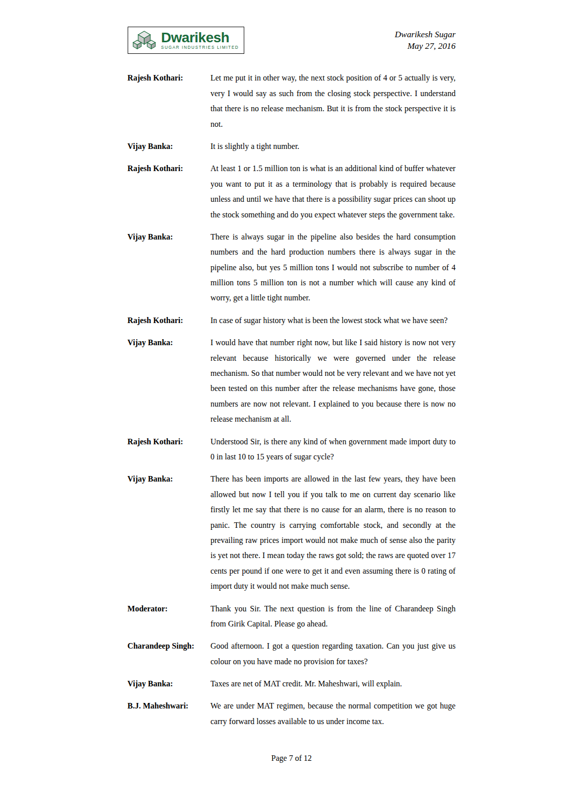Dwarikesh
SUGAR INDUSTRIES LIMITED
Dwarikesh Sugar
May 27, 2016
| Rajesh Kothari: | Let me put it in other way, the next stock position of 4 or 5 actually is very, very I would say as such from the closing stock perspective. I understand that there is no release mechanism. But it is from the stock perspective it is not. |
| Vijay Banka: | It is slightly a tight number. |
| Rajesh Kothari: | At least 1 or 1.5 million ton is what is an additional kind of buffer whatever you want to put it as a terminology that is probably is required because unless and until we have that there is a possibility sugar prices can shoot up the stock something and do you expect whatever steps the government take. |
| Vijay Banka: | There is always sugar in the pipeline also besides the hard consumption numbers and the hard production numbers there is always sugar in the pipeline also, but yes 5 million tons I would not subscribe to number of 4 million tons 5 million ton is not a number which will cause any kind of worry, get a little tight number. |
| Rajesh Kothari: | In case of sugar history what is been the lowest stock what we have seen? |
| Vijay Banka: | I would have that number right now, but like I said history is now not very relevant because historically we were governed under the release mechanism. So that number would not be very relevant and we have not yet been tested on this number after the release mechanisms have gone, those numbers are now not relevant. I explained to you because there is now no release mechanism at all. |
| Rajesh Kothari: | Understood Sir, is there any kind of when government made import duty to 0 in last 10 to 15 years of sugar cycle? |
| Vijay Banka: | There has been imports are allowed in the last few years, they have been allowed but now I tell you if you talk to me on current day scenario like firstly let me say that there is no cause for an alarm, there is no reason to panic. The country is carrying comfortable stock, and secondly at the prevailing raw prices import would not make much of sense also the parity is yet not there. I mean today the raws got sold; the raws are quoted over 17 cents per pound if one were to get it and even assuming there is 0 rating of import duty it would not make much sense. |
| Moderator: | Thank you Sir. The next question is from the line of Charandeep Singh from Girik Capital. Please go ahead. |
| Charandeep Singh: | Good afternoon. I got a question regarding taxation. Can you just give us colour on you have made no provision for taxes? |
| Vijay Banka: | Taxes are net of MAT credit. Mr. Maheshwari, will explain. |
| B.J. Maheshwari: | We are under MAT regimen, because the normal competition we got huge carry forward losses available to us under income tax. |
Page 7 of 12